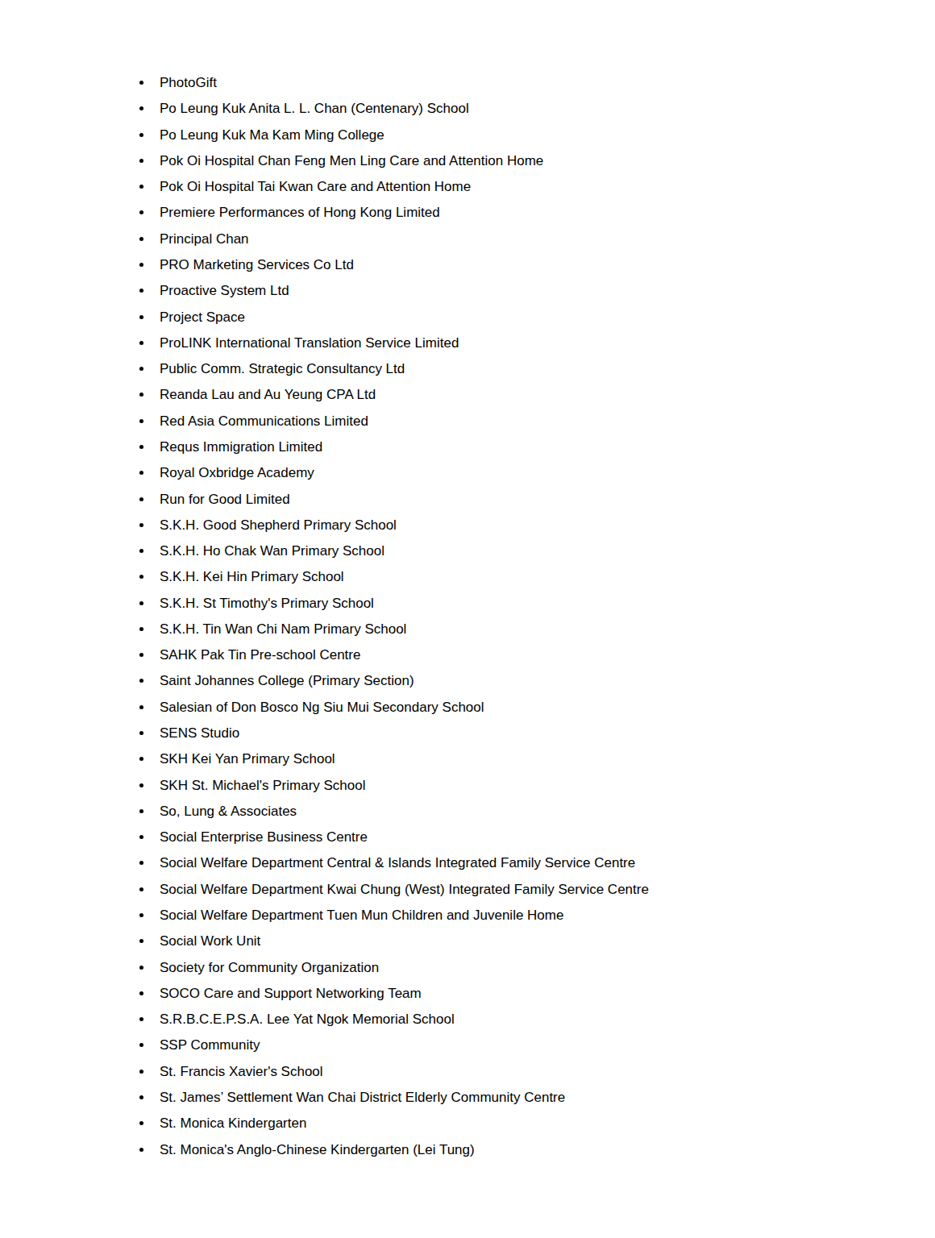PhotoGift
Po Leung Kuk Anita L. L. Chan (Centenary) School
Po Leung Kuk Ma Kam Ming College
Pok Oi Hospital Chan Feng Men Ling Care and Attention Home
Pok Oi Hospital Tai Kwan Care and Attention Home
Premiere Performances of Hong Kong Limited
Principal Chan
PRO Marketing Services Co Ltd
Proactive System Ltd
Project Space
ProLINK International Translation Service Limited
Public Comm. Strategic Consultancy Ltd
Reanda Lau and Au Yeung CPA Ltd
Red Asia Communications Limited
Requs Immigration Limited
Royal Oxbridge Academy
Run for Good Limited
S.K.H. Good Shepherd Primary School
S.K.H. Ho Chak Wan Primary School
S.K.H. Kei Hin Primary School
S.K.H. St Timothy's Primary School
S.K.H. Tin Wan Chi Nam Primary School
SAHK Pak Tin Pre-school Centre
Saint Johannes College (Primary Section)
Salesian of Don Bosco Ng Siu Mui Secondary School
SENS Studio
SKH Kei Yan Primary School
SKH St. Michael's Primary School
So, Lung & Associates
Social Enterprise Business Centre
Social Welfare Department Central & Islands Integrated Family Service Centre
Social Welfare Department Kwai Chung (West) Integrated Family Service Centre
Social Welfare Department Tuen Mun Children and Juvenile Home
Social Work Unit
Society for Community Organization
SOCO Care and Support Networking Team
S.R.B.C.E.P.S.A. Lee Yat Ngok Memorial School
SSP Community
St. Francis Xavier's School
St. James’ Settlement Wan Chai District Elderly Community Centre
St. Monica Kindergarten
St. Monica's Anglo-Chinese Kindergarten (Lei Tung)